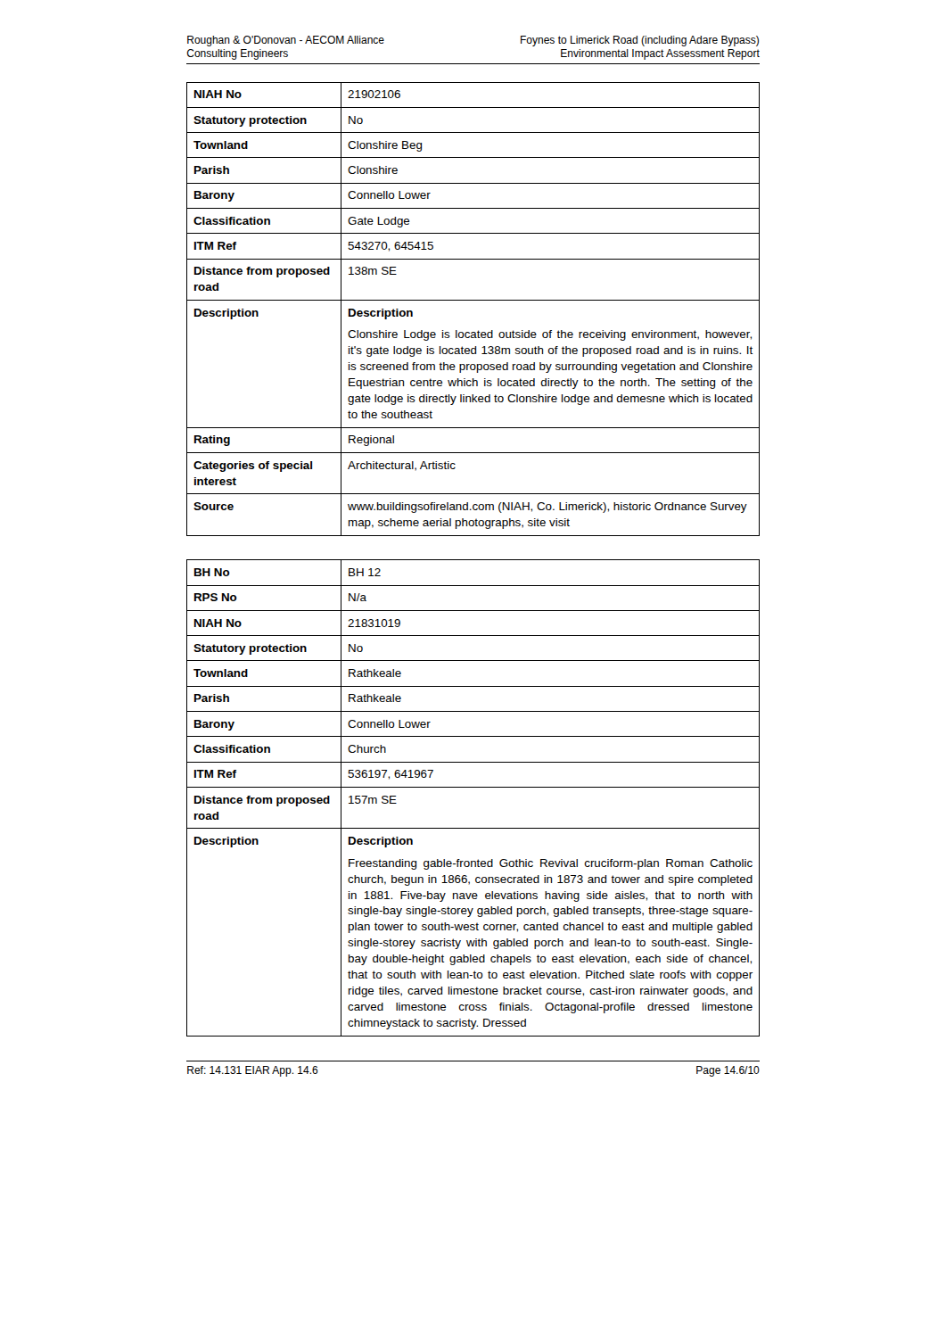Roughan & O'Donovan - AECOM Alliance
Consulting Engineers
Foynes to Limerick Road (including Adare Bypass)
Environmental Impact Assessment Report
| NIAH No | 21902106 |
| Statutory protection | No |
| Townland | Clonshire Beg |
| Parish | Clonshire |
| Barony | Connello Lower |
| Classification | Gate Lodge |
| ITM Ref | 543270, 645415 |
| Distance from proposed road | 138m SE |
| Description | Description Clonshire Lodge is located outside of the receiving environment, however, it's gate lodge is located 138m south of the proposed road and is in ruins. It is screened from the proposed road by surrounding vegetation and Clonshire Equestrian centre which is located directly to the north. The setting of the gate lodge is directly linked to Clonshire lodge and demesne which is located to the southeast |
| Rating | Regional |
| Categories of special interest | Architectural, Artistic |
| Source | www.buildingsofireland.com (NIAH, Co. Limerick), historic Ordnance Survey map, scheme aerial photographs, site visit |
| BH No | BH 12 |
| RPS No | N/a |
| NIAH No | 21831019 |
| Statutory protection | No |
| Townland | Rathkeale |
| Parish | Rathkeale |
| Barony | Connello Lower |
| Classification | Church |
| ITM Ref | 536197, 641967 |
| Distance from proposed road | 157m SE |
| Description | Description Freestanding gable-fronted Gothic Revival cruciform-plan Roman Catholic church, begun in 1866, consecrated in 1873 and tower and spire completed in 1881. Five-bay nave elevations having side aisles, that to north with single-bay single-storey gabled porch, gabled transepts, three-stage square-plan tower to south-west corner, canted chancel to east and multiple gabled single-storey sacristy with gabled porch and lean-to to south-east. Single-bay double-height gabled chapels to east elevation, each side of chancel, that to south with lean-to to east elevation. Pitched slate roofs with copper ridge tiles, carved limestone bracket course, cast-iron rainwater goods, and carved limestone cross finials. Octagonal-profile dressed limestone chimneystack to sacristy. Dressed |
Ref: 14.131 EIAR App. 14.6
Page 14.6/10